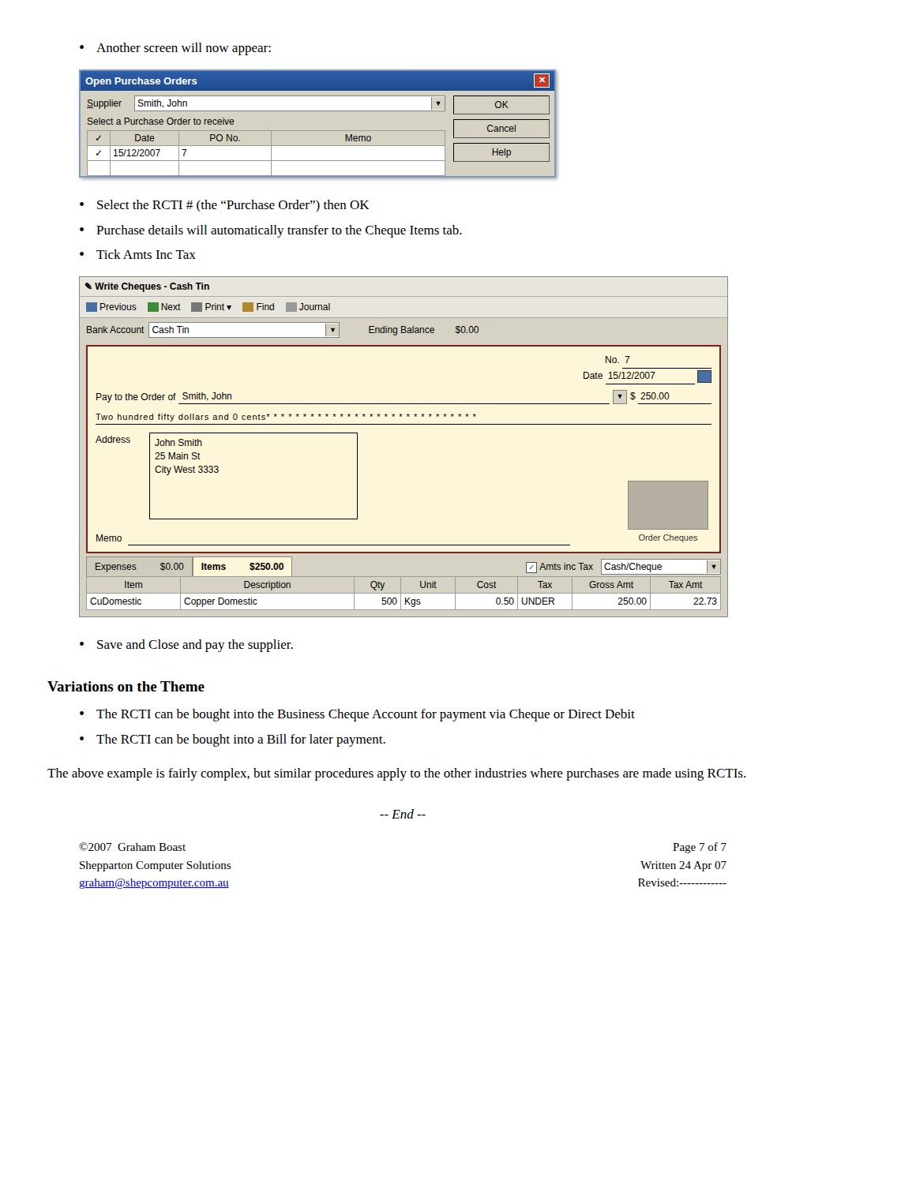Another screen will now appear:
Open Purchase Orders ✕
Supplier
Smith, John
▼
Select a Purchase Order to receive
| ✓ | Date | PO No. | Memo |
| --- | --- | --- | --- |
| ✓ | 15/12/2007 | 7 | |
OK
Cancel
Help
Select the RCTI # (the “Purchase Order”) then OK
Purchase details will automatically transfer to the Cheque Items tab.
Tick Amts Inc Tax
✎ Write Cheques - Cash Tin
Previous Next Print ▾ Find Journal
Bank Account
Cash Tin
▼
Ending Balance $0.00
No. 7
Date 15/12/2007
Pay to the Order of Smith, John ▼ $ 250.00
Two hundred fifty dollars and 0 cents* * * * * * * * * * * * * * * * * * * * * * * * * * * * *
Address
John Smith
25 Main St
City West 3333
Order Cheques
Memo
Expenses$0.00
Items$250.00
✓Amts inc Tax
Cash/Cheque
▼
| Item | Description | Qty | Unit | Cost | Tax | Gross Amt | Tax Amt |
| --- | --- | --- | --- | --- | --- | --- | --- |
| CuDomestic | Copper Domestic | 500 | Kgs | 0.50 | UNDER | 250.00 | 22.73 |
Save and Close and pay the supplier.
Variations on the Theme
The RCTI can be bought into the Business Cheque Account for payment via Cheque or Direct Debit
The RCTI can be bought into a Bill for later payment.
The above example is fairly complex, but similar procedures apply to the other industries where purchases are made using RCTIs.
-- End --
©2007 Graham Boast
Shepparton Computer Solutions
graham@shepcomputer.com.au
Page 7 of 7
Written 24 Apr 07
Revised:------------